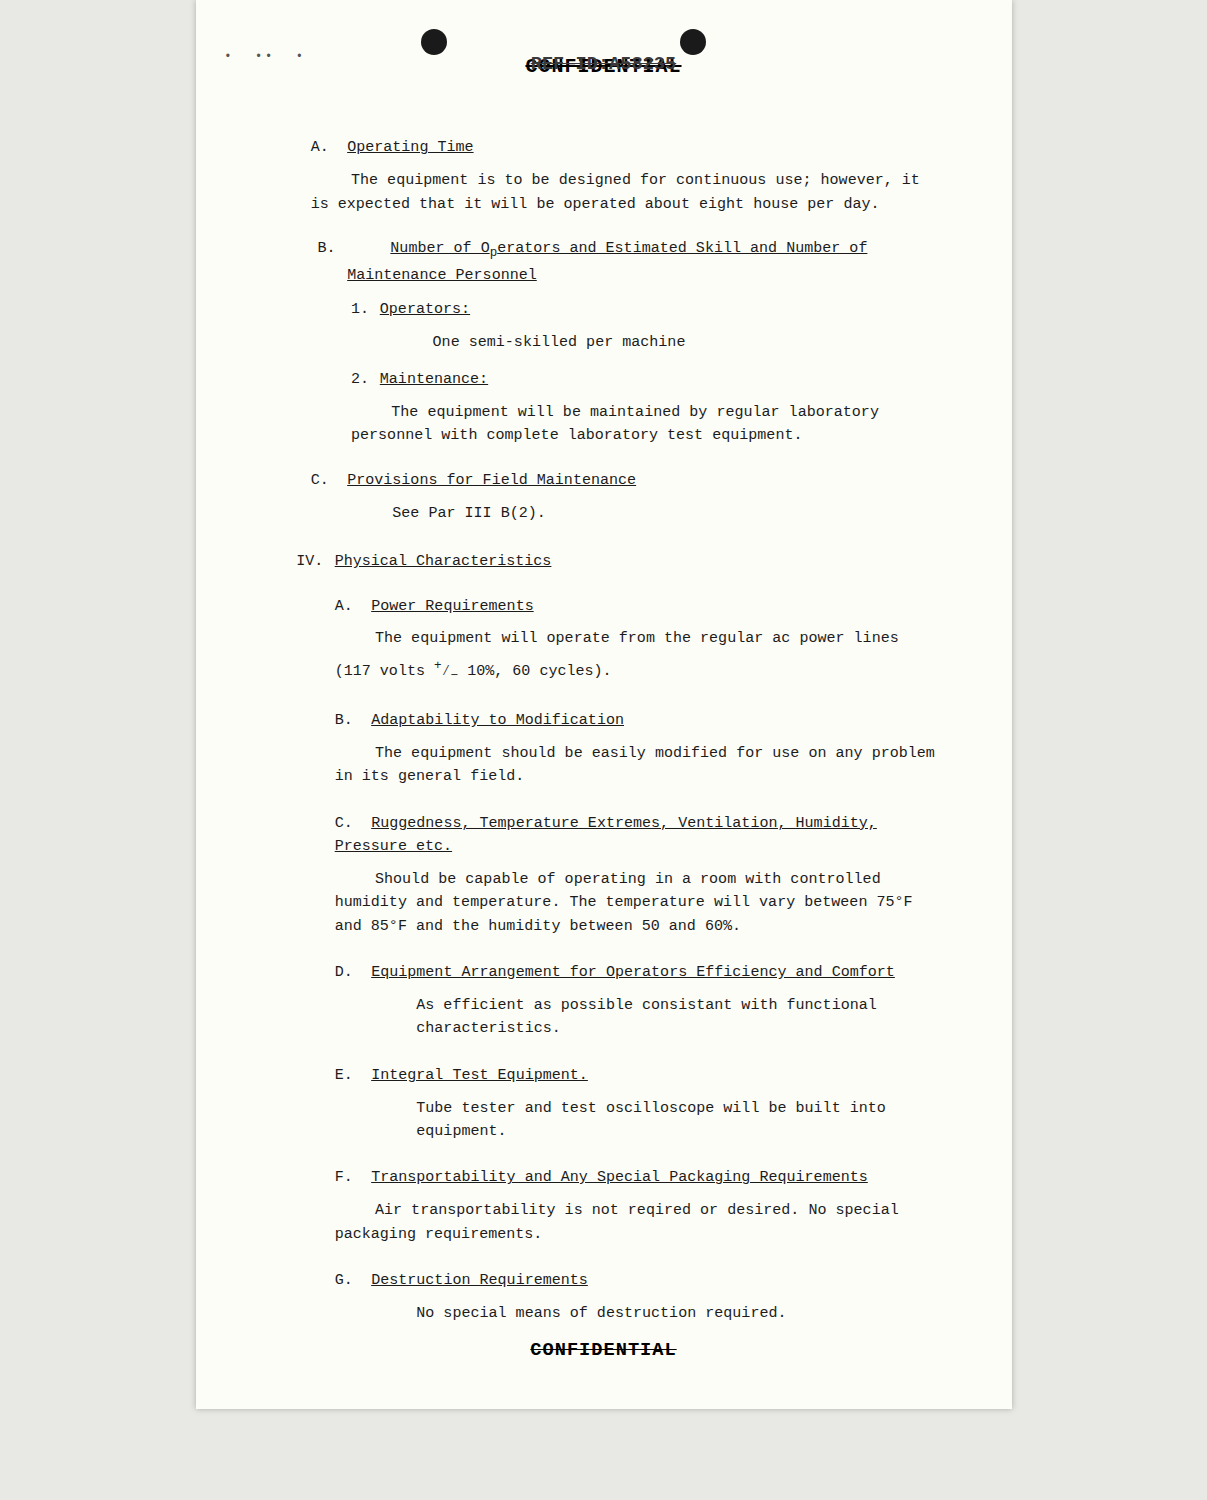• •• •
CONFIDENTIAL
REF ID:A58235
A. Operating Time
The equipment is to be designed for continuous use; however, it is expected that it will be operated about eight house per day.
B. Number of Operators and Estimated Skill and Number of Maintenance Personnel
1. Operators:
One semi-skilled per machine
2. Maintenance:
The equipment will be maintained by regular laboratory personnel with complete laboratory test equipment.
C. Provisions for Field Maintenance
See Par III B(2).
IV. Physical Characteristics
A. Power Requirements
The equipment will operate from the regular ac power lines
(117 volts +∕− 10%, 60 cycles).
B. Adaptability to Modification
The equipment should be easily modified for use on any problem in its general field.
C. Ruggedness, Temperature Extremes, Ventilation, Humidity, Pressure etc.
Should be capable of operating in a room with controlled humidity and temperature. The temperature will vary between 75°F and 85°F and the humidity between 50 and 60%.
D. Equipment Arrangement for Operators Efficiency and Comfort
As efficient as possible consistant with functional characteristics.
E. Integral Test Equipment.
Tube tester and test oscilloscope will be built into equipment.
F. Transportability and Any Special Packaging Requirements
Air transportability is not reqired or desired. No special packaging requirements.
G. Destruction Requirements
No special means of destruction required.
CONFIDENTIAL